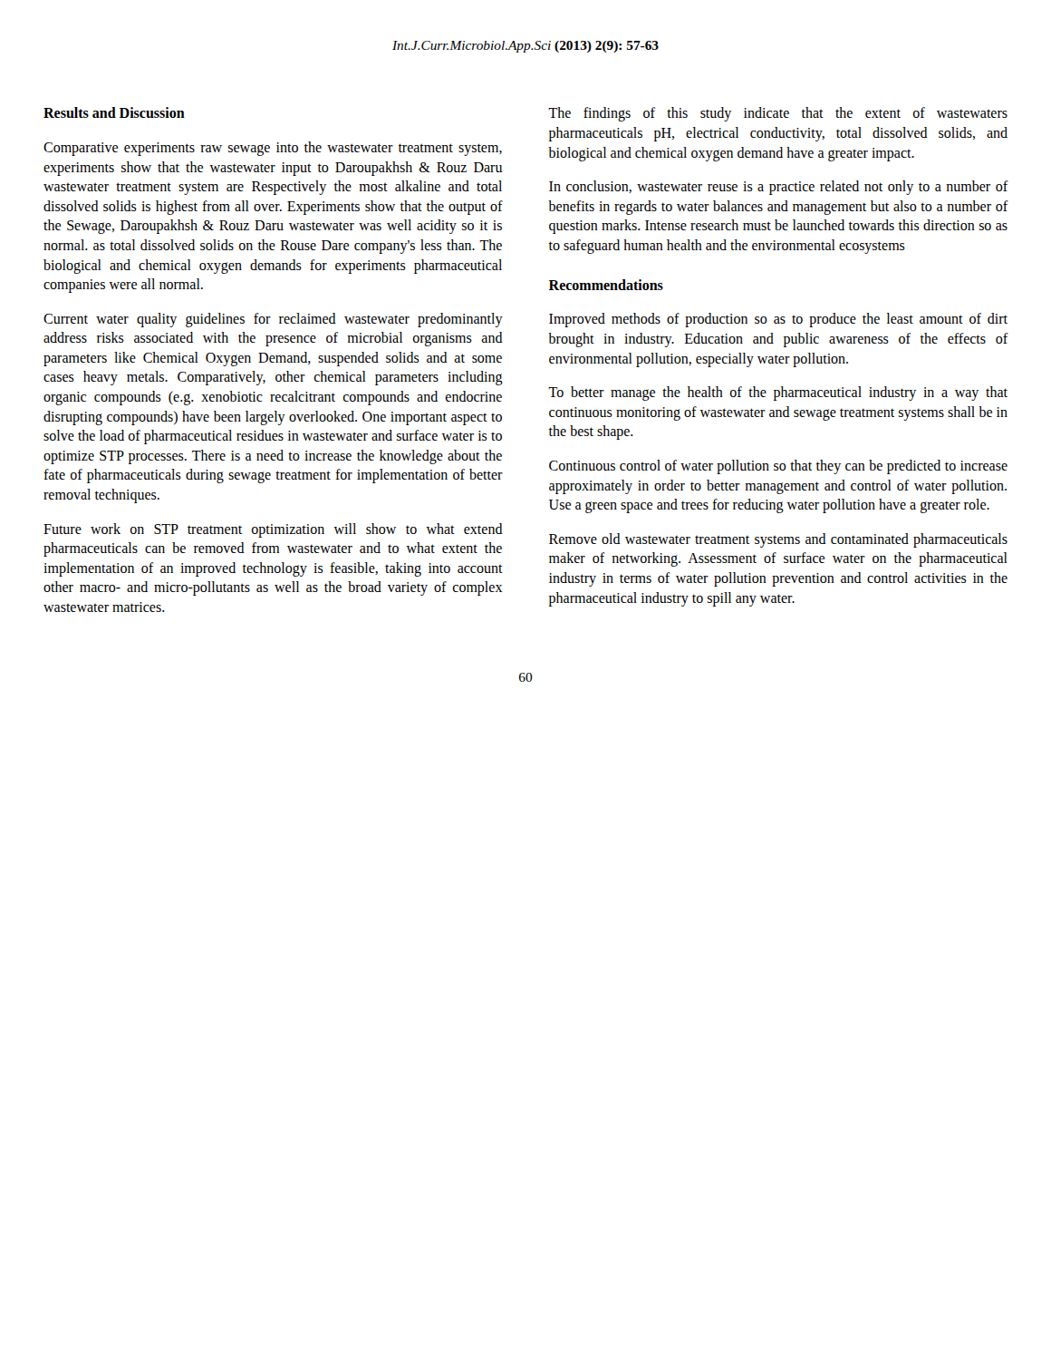Int.J.Curr.Microbiol.App.Sci (2013) 2(9): 57-63
Results and Discussion
Comparative experiments raw sewage into the wastewater treatment system, experiments show that the wastewater input to Daroupakhsh & Rouz Daru wastewater treatment system are Respectively the most alkaline and total dissolved solids is highest from all over. Experiments show that the output of the Sewage, Daroupakhsh & Rouz Daru wastewater was well acidity so it is normal. as total dissolved solids on the Rouse Dare company's less than. The biological and chemical oxygen demands for experiments pharmaceutical companies were all normal.
Current water quality guidelines for reclaimed wastewater predominantly address risks associated with the presence of microbial organisms and parameters like Chemical Oxygen Demand, suspended solids and at some cases heavy metals. Comparatively, other chemical parameters including organic compounds (e.g. xenobiotic recalcitrant compounds and endocrine disrupting compounds) have been largely overlooked. One important aspect to solve the load of pharmaceutical residues in wastewater and surface water is to optimize STP processes. There is a need to increase the knowledge about the fate of pharmaceuticals during sewage treatment for implementation of better removal techniques.
Future work on STP treatment optimization will show to what extend pharmaceuticals can be removed from wastewater and to what extent the implementation of an improved technology is feasible, taking into account other macro- and micro-pollutants as well as the broad variety of complex wastewater matrices.
The findings of this study indicate that the extent of wastewaters pharmaceuticals pH, electrical conductivity, total dissolved solids, and biological and chemical oxygen demand have a greater impact.
In conclusion, wastewater reuse is a practice related not only to a number of benefits in regards to water balances and management but also to a number of question marks. Intense research must be launched towards this direction so as to safeguard human health and the environmental ecosystems
Recommendations
Improved methods of production so as to produce the least amount of dirt brought in industry. Education and public awareness of the effects of environmental pollution, especially water pollution.
To better manage the health of the pharmaceutical industry in a way that continuous monitoring of wastewater and sewage treatment systems shall be in the best shape.
Continuous control of water pollution so that they can be predicted to increase approximately in order to better management and control of water pollution. Use a green space and trees for reducing water pollution have a greater role.
Remove old wastewater treatment systems and contaminated pharmaceuticals maker of networking. Assessment of surface water on the pharmaceutical industry in terms of water pollution prevention and control activities in the pharmaceutical industry to spill any water.
60